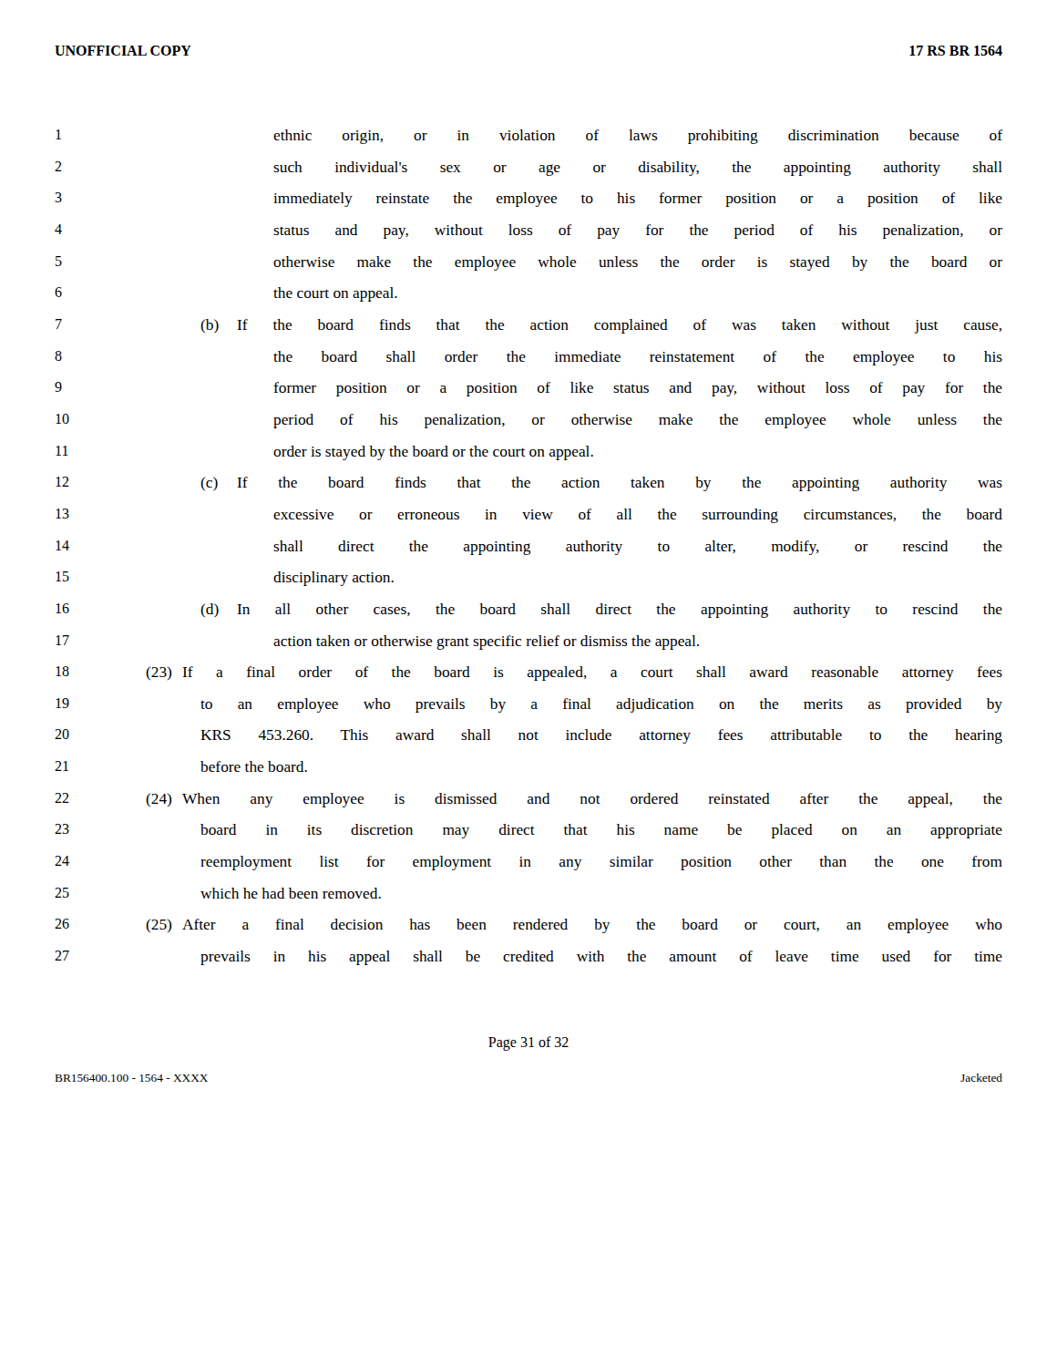UNOFFICIAL COPY 17 RS BR 1564
1
ethnic origin, or in violation of laws prohibiting discrimination because of
2
such individual's sex or age or disability, the appointing authority shall
3
immediately reinstate the employee to his former position or a position of like
4
status and pay, without loss of pay for the period of his penalization, or
5
otherwise make the employee whole unless the order is stayed by the board or
6
the court on appeal.
7
(b)
If the board finds that the action complained of was taken without just cause,
8
the board shall order the immediate reinstatement of the employee to his
9
former position or a position of like status and pay, without loss of pay for the
10
period of his penalization, or otherwise make the employee whole unless the
11
order is stayed by the board or the court on appeal.
12
(c)
If the board finds that the action taken by the appointing authority was
13
excessive or erroneous in view of all the surrounding circumstances, the board
14
shall direct the appointing authority to alter, modify, or rescind the
15
disciplinary action.
16
(d)
In all other cases, the board shall direct the appointing authority to rescind the
17
action taken or otherwise grant specific relief or dismiss the appeal.
18
(23)
If a final order of the board is appealed, a court shall award reasonable attorney fees
19
to an employee who prevails by a final adjudication on the merits as provided by
20
KRS 453.260. This award shall not include attorney fees attributable to the hearing
21
before the board.
22
(24)
When any employee is dismissed and not ordered reinstated after the appeal, the
23
board in its discretion may direct that his name be placed on an appropriate
24
reemployment list for employment in any similar position other than the one from
25
which he had been removed.
26
(25)
After a final decision has been rendered by the board or court, an employee who
27
prevails in his appeal shall be credited with the amount of leave time used for time
Page 31 of 32
BR156400.100 - 1564 - XXXX Jacketed